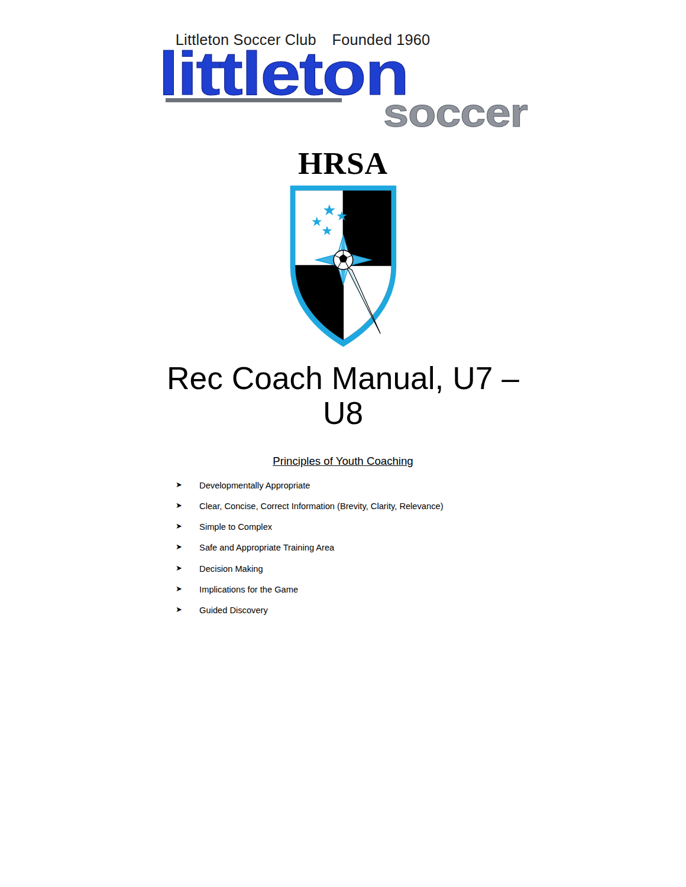Littleton Soccer Club Founded 1960
littleton littleton soccer
HRSA
Rec Coach Manual, U7 – U8
Principles of Youth Coaching
Developmentally Appropriate
Clear, Concise, Correct Information (Brevity, Clarity, Relevance)
Simple to Complex
Safe and Appropriate Training Area
Decision Making
Implications for the Game
Guided Discovery